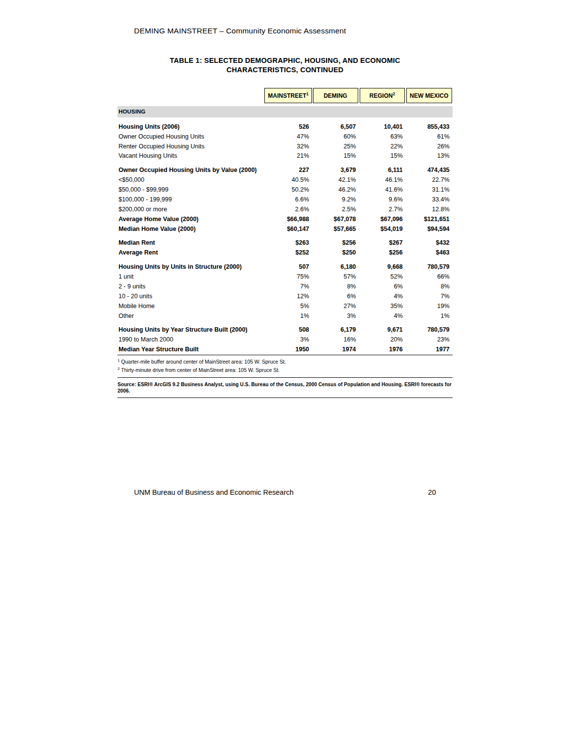DEMING MAINSTREET – Community Economic Assessment
TABLE 1: SELECTED DEMOGRAPHIC, HOUSING, AND ECONOMIC
CHARACTERISTICS, CONTINUED
| | MAINSTREET 1 | DEMING | REGION 2 | NEW MEXICO |
| --- | --- | --- | --- | --- |
| HOUSING |
| Housing Units (2006) | 526 | 6,507 | 10,401 | 855,433 |
| Owner Occupied Housing Units | 47% | 60% | 63% | 61% |
| Renter Occupied Housing Units | 32% | 25% | 22% | 26% |
| Vacant Housing Units | 21% | 15% | 15% | 13% |
| Owner Occupied Housing Units by Value (2000) | 227 | 3,679 | 6,111 | 474,435 |
| <$50,000 | 40.5% | 42.1% | 46.1% | 22.7% |
| $50,000 - $99,999 | 50.2% | 46.2% | 41.6% | 31.1% |
| $100,000 - 199,999 | 6.6% | 9.2% | 9.6% | 33.4% |
| $200,000 or more | 2.6% | 2.5% | 2.7% | 12.8% |
| Average Home Value (2000) | $66,988 | $67,078 | $67,096 | $121,651 |
| Median Home Value (2000) | $60,147 | $57,665 | $54,019 | $94,594 |
| Median Rent | $263 | $256 | $267 | $432 |
| Average Rent | $252 | $250 | $256 | $463 |
| Housing Units by Units in Structure (2000) | 507 | 6,180 | 9,668 | 780,579 |
| 1 unit | 75% | 57% | 52% | 66% |
| 2 - 9 units | 7% | 8% | 6% | 8% |
| 10 - 20 units | 12% | 6% | 4% | 7% |
| Mobile Home | 5% | 27% | 35% | 19% |
| Other | 1% | 3% | 4% | 1% |
| Housing Units by Year Structure Built (2000) | 508 | 6,179 | 9,671 | 780,579 |
| 1990 to March 2000 | 3% | 16% | 20% | 23% |
| Median Year Structure Built | 1950 | 1974 | 1976 | 1977 |
1 Quarter-mile buffer around center of MainStreet area: 105 W. Spruce St.
2 Thirty-minute drive from center of MainStreet area: 105 W. Spruce St.
Source: ESRI® ArcGIS 9.2 Business Analyst, using U.S. Bureau of the Census, 2000 Census of Population and Housing. ESRI® forecasts for 2006.
UNM Bureau of Business and Economic Research
20